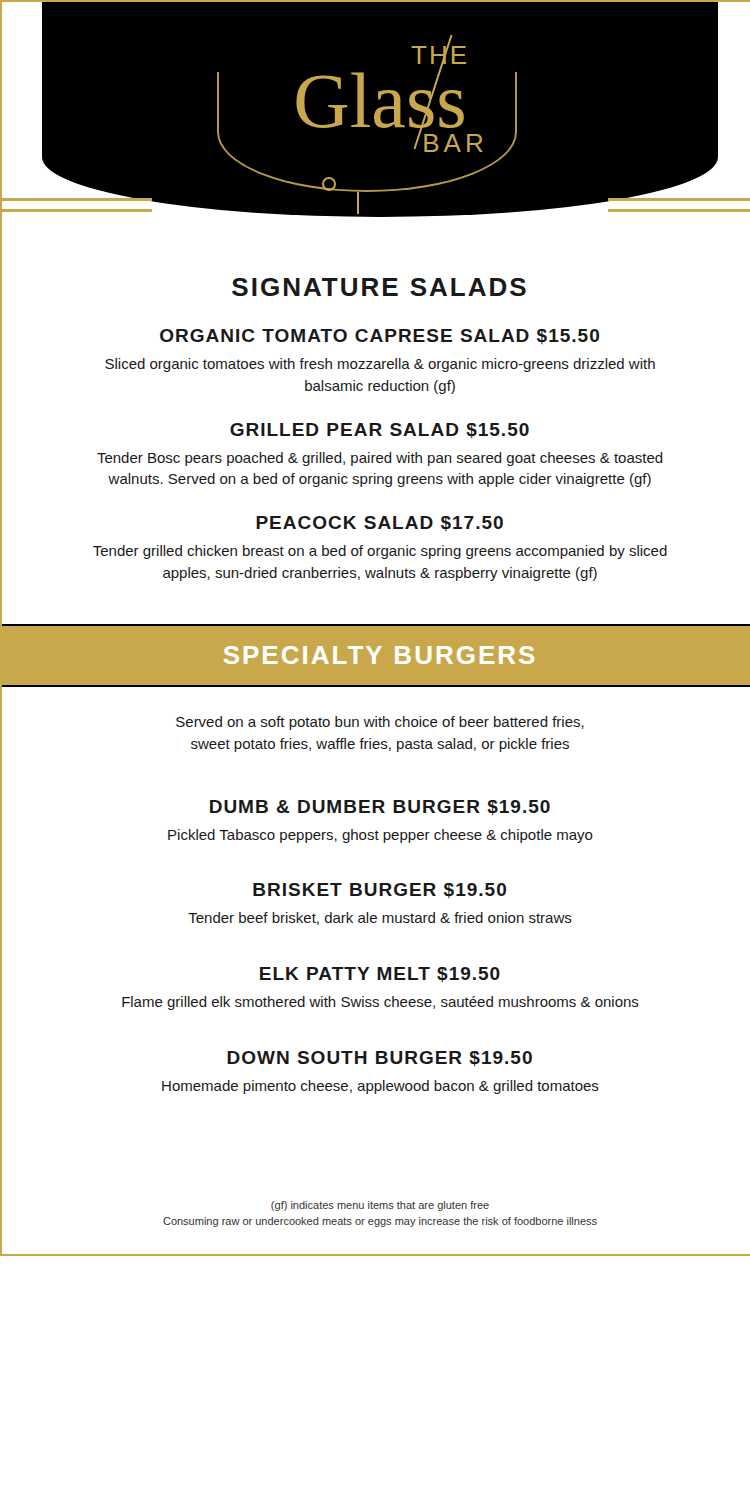THE Glass BAR
Signature Salads
Organic Tomato Caprese Salad $15.50
Sliced organic tomatoes with fresh mozzarella & organic micro-greens drizzled with balsamic reduction (gf)
Grilled Pear Salad $15.50
Tender Bosc pears poached & grilled, paired with pan seared goat cheeses & toasted walnuts. Served on a bed of organic spring greens with apple cider vinaigrette (gf)
Peacock Salad $17.50
Tender grilled chicken breast on a bed of organic spring greens accompanied by sliced apples, sun-dried cranberries, walnuts & raspberry vinaigrette (gf)
Specialty Burgers
Served on a soft potato bun with choice of beer battered fries,
sweet potato fries, waffle fries, pasta salad, or pickle fries
Dumb & Dumber Burger $19.50
Pickled Tabasco peppers, ghost pepper cheese & chipotle mayo
Brisket Burger $19.50
Tender beef brisket, dark ale mustard & fried onion straws
Elk Patty Melt $19.50
Flame grilled elk smothered with Swiss cheese, sautéed mushrooms & onions
Down South Burger $19.50
Homemade pimento cheese, applewood bacon & grilled tomatoes
(gf) indicates menu items that are gluten free
Consuming raw or undercooked meats or eggs may increase the risk of foodborne illness